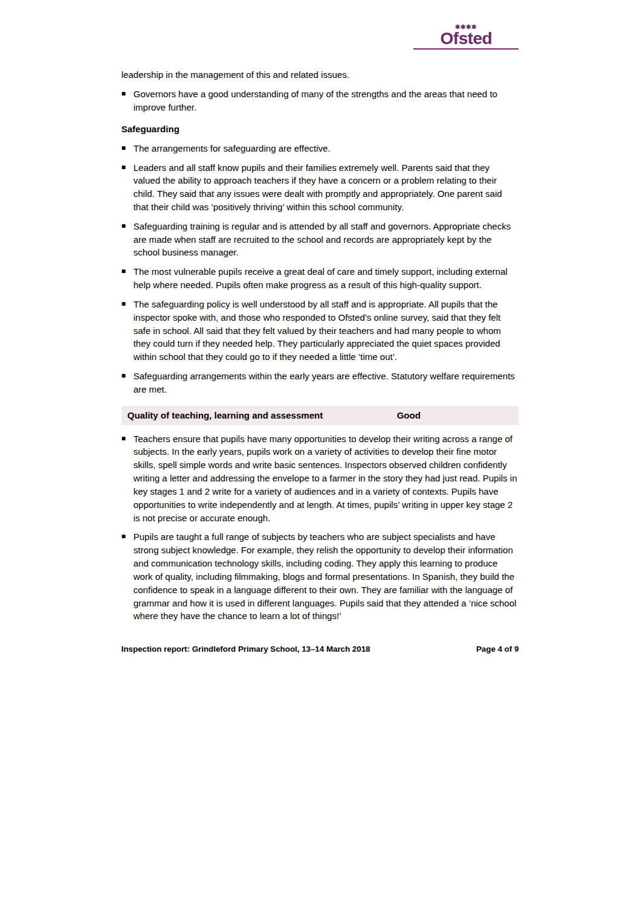✱✱✱✱
Ofsted
leadership in the management of this and related issues.
Governors have a good understanding of many of the strengths and the areas that need to improve further.
Safeguarding
The arrangements for safeguarding are effective.
Leaders and all staff know pupils and their families extremely well. Parents said that they valued the ability to approach teachers if they have a concern or a problem relating to their child. They said that any issues were dealt with promptly and appropriately. One parent said that their child was ‘positively thriving’ within this school community.
Safeguarding training is regular and is attended by all staff and governors. Appropriate checks are made when staff are recruited to the school and records are appropriately kept by the school business manager.
The most vulnerable pupils receive a great deal of care and timely support, including external help where needed. Pupils often make progress as a result of this high-quality support.
The safeguarding policy is well understood by all staff and is appropriate. All pupils that the inspector spoke with, and those who responded to Ofsted’s online survey, said that they felt safe in school. All said that they felt valued by their teachers and had many people to whom they could turn if they needed help. They particularly appreciated the quiet spaces provided within school that they could go to if they needed a little ‘time out’.
Safeguarding arrangements within the early years are effective. Statutory welfare requirements are met.
Quality of teaching, learning and assessment
Good
Teachers ensure that pupils have many opportunities to develop their writing across a range of subjects. In the early years, pupils work on a variety of activities to develop their fine motor skills, spell simple words and write basic sentences. Inspectors observed children confidently writing a letter and addressing the envelope to a farmer in the story they had just read. Pupils in key stages 1 and 2 write for a variety of audiences and in a variety of contexts. Pupils have opportunities to write independently and at length. At times, pupils’ writing in upper key stage 2 is not precise or accurate enough.
Pupils are taught a full range of subjects by teachers who are subject specialists and have strong subject knowledge. For example, they relish the opportunity to develop their information and communication technology skills, including coding. They apply this learning to produce work of quality, including filmmaking, blogs and formal presentations. In Spanish, they build the confidence to speak in a language different to their own. They are familiar with the language of grammar and how it is used in different languages. Pupils said that they attended a ‘nice school where they have the chance to learn a lot of things!’
Inspection report: Grindleford Primary School, 13–14 March 2018 Page 4 of 9